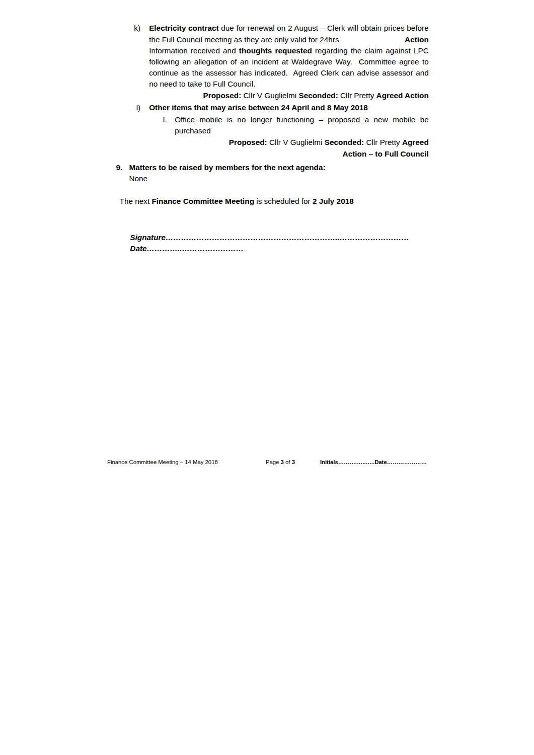k)
Electricity contract due for renewal on 2 August – Clerk will obtain prices before the Full Council meeting as they are only valid for 24hrs Action
Information received and thoughts requested regarding the claim against LPC following an allegation of an incident at Waldegrave Way. Committee agree to continue as the assessor has indicated. Agreed Clerk can advise assessor and no need to take to Full Council. Proposed: Cllr V Guglielmi Seconded: Cllr Pretty Agreed Action
l)
Other items that may arise between 24 April and 8 May 2018
I.
Office mobile is no longer functioning – proposed a new mobile be purchased Proposed: Cllr V Guglielmi Seconded: Cllr Pretty Agreed Action – to Full Council
9.
Matters to be raised by members for the next agenda:
None
The next Finance Committee Meeting is scheduled for 2 July 2018
Signature…………………………………………………………..………………………Date…………..……………………
Finance Committee Meeting – 14 May 2018
Page 3 of 3
Initials……….…..…..Date…………………